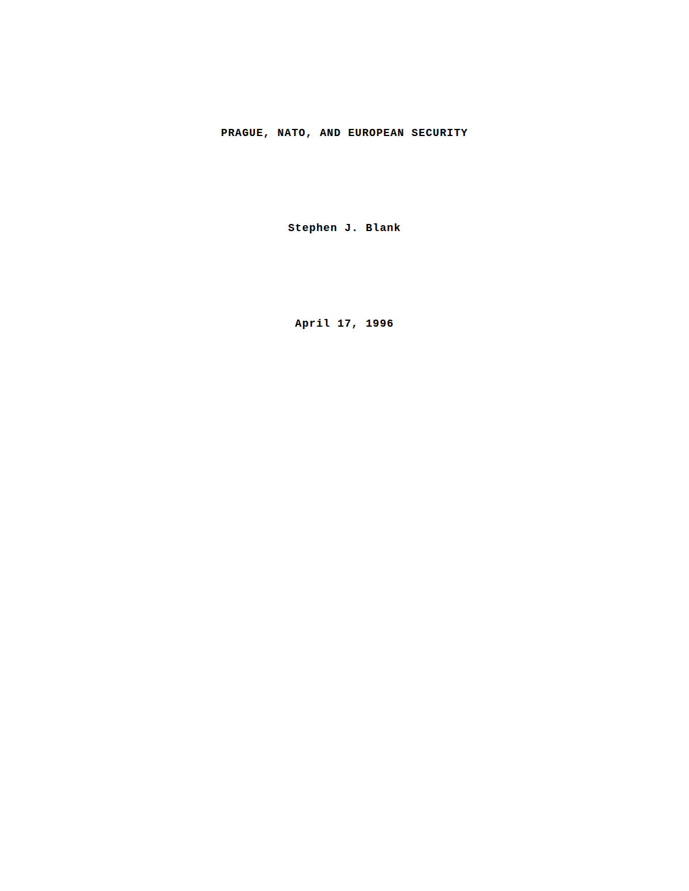PRAGUE, NATO, AND EUROPEAN SECURITY
Stephen J. Blank
April 17, 1996